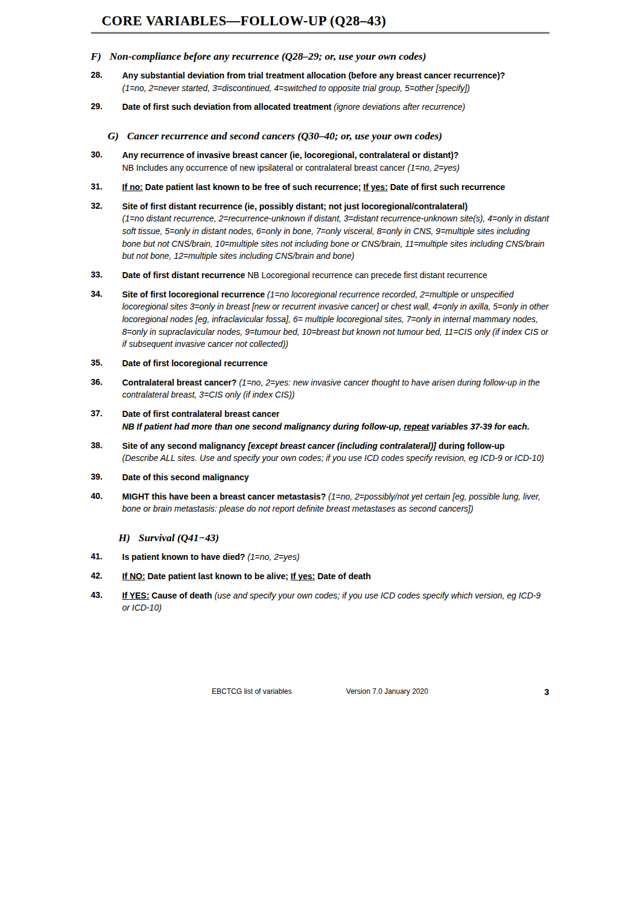CORE VARIABLES—FOLLOW-UP (Q28–43)
F) Non-compliance before any recurrence (Q28–29; or, use your own codes)
28. Any substantial deviation from trial treatment allocation (before any breast cancer recurrence)?
(1=no, 2=never started, 3=discontinued, 4=switched to opposite trial group, 5=other [specify])
29. Date of first such deviation from allocated treatment (ignore deviations after recurrence)
G) Cancer recurrence and second cancers (Q30–40; or, use your own codes)
30. Any recurrence of invasive breast cancer (ie, locoregional, contralateral or distant)?
NB Includes any occurrence of new ipsilateral or contralateral breast cancer (1=no, 2=yes)
31. If no: Date patient last known to be free of such recurrence; If yes: Date of first such recurrence
32. Site of first distant recurrence (ie, possibly distant; not just locoregional/contralateral)
(1=no distant recurrence, 2=recurrence-unknown if distant, 3=distant recurrence-unknown site(s), 4=only in distant soft tissue, 5=only in distant nodes, 6=only in bone, 7=only visceral, 8=only in CNS, 9=multiple sites including bone but not CNS/brain, 10=multiple sites not including bone or CNS/brain, 11=multiple sites including CNS/brain but not bone, 12=multiple sites including CNS/brain and bone)
33. Date of first distant recurrence NB Locoregional recurrence can precede first distant recurrence
34. Site of first locoregional recurrence (1=no locoregional recurrence recorded, 2=multiple or unspecified locoregional sites 3=only in breast [new or recurrent invasive cancer] or chest wall, 4=only in axilla, 5=only in other locoregional nodes [eg, infraclavicular fossa], 6= multiple locoregional sites, 7=only in internal mammary nodes, 8=only in supraclavicular nodes, 9=tumour bed, 10=breast but known not tumour bed, 11=CIS only (if index CIS or if subsequent invasive cancer not collected))
35. Date of first locoregional recurrence
36. Contralateral breast cancer? (1=no, 2=yes: new invasive cancer thought to have arisen during follow-up in the contralateral breast, 3=CIS only (if index CIS))
37. Date of first contralateral breast cancer
NB If patient had more than one second malignancy during follow-up, repeat variables 37-39 for each.
38. Site of any second malignancy [except breast cancer (including contralateral)] during follow-up
(Describe ALL sites. Use and specify your own codes; if you use ICD codes specify revision, eg ICD-9 or ICD-10)
39. Date of this second malignancy
40. MIGHT this have been a breast cancer metastasis? (1=no, 2=possibly/not yet certain [eg, possible lung, liver, bone or brain metastasis: please do not report definite breast metastases as second cancers])
H) Survival (Q41−43)
41. Is patient known to have died? (1=no, 2=yes)
42. If NO: Date patient last known to be alive; If yes: Date of death
43. If YES: Cause of death (use and specify your own codes; if you use ICD codes specify which version, eg ICD-9 or ICD-10)
EBCTCG list of variables Version 7.0 January 2020 3